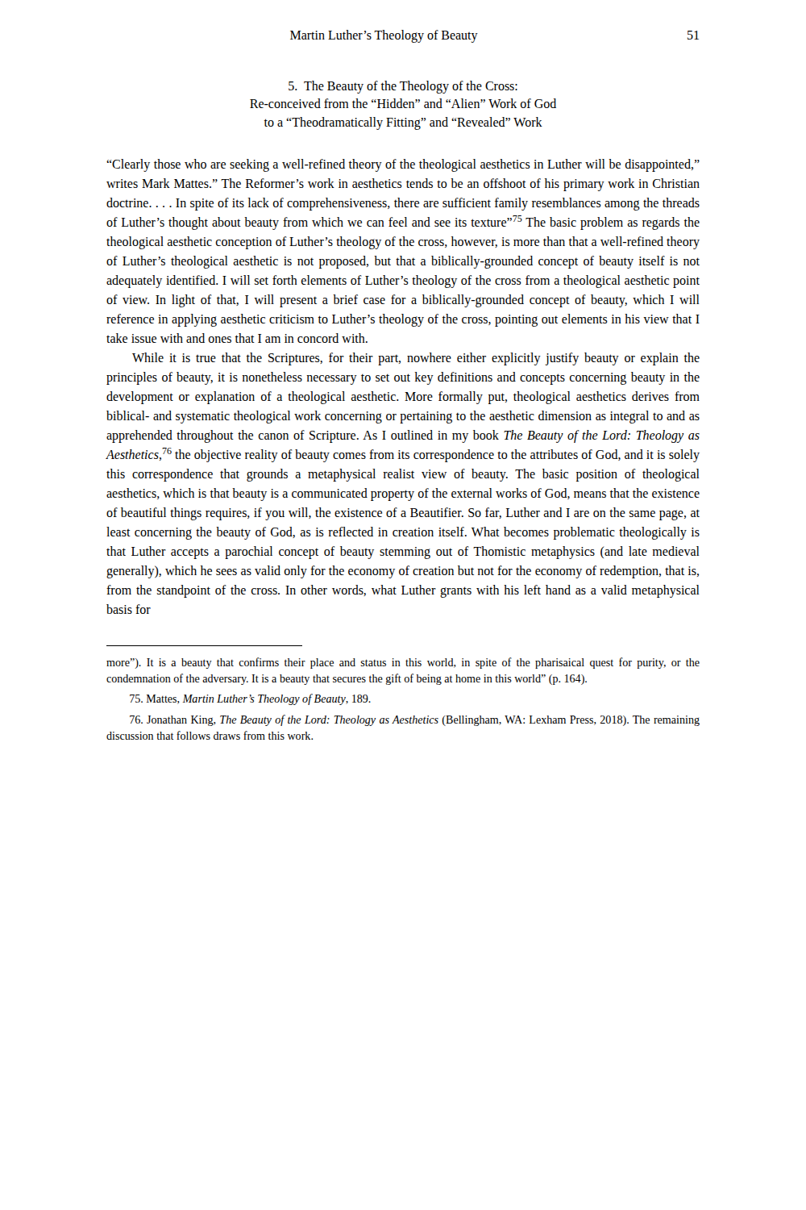Martin Luther’s Theology of Beauty 51
5. The Beauty of the Theology of the Cross:
Re-conceived from the “Hidden” and “Alien” Work of God
to a “Theodramatically Fitting” and “Revealed” Work
“Clearly those who are seeking a well-refined theory of the theological aesthetics in Luther will be disappointed,” writes Mark Mattes.” The Reformer’s work in aesthetics tends to be an offshoot of his primary work in Christian doctrine. . . . In spite of its lack of comprehensiveness, there are sufficient family resemblances among the threads of Luther’s thought about beauty from which we can feel and see its texture”75 The basic problem as regards the theological aesthetic conception of Luther’s theology of the cross, however, is more than that a well-refined theory of Luther’s theological aesthetic is not proposed, but that a biblically-grounded concept of beauty itself is not adequately identified. I will set forth elements of Luther’s theology of the cross from a theological aesthetic point of view. In light of that, I will present a brief case for a biblically-grounded concept of beauty, which I will reference in applying aesthetic criticism to Luther’s theology of the cross, pointing out elements in his view that I take issue with and ones that I am in concord with.
While it is true that the Scriptures, for their part, nowhere either explicitly justify beauty or explain the principles of beauty, it is nonetheless necessary to set out key definitions and concepts concerning beauty in the development or explanation of a theological aesthetic. More formally put, theological aesthetics derives from biblical- and systematic theological work concerning or pertaining to the aesthetic dimension as integral to and as apprehended throughout the canon of Scripture. As I outlined in my book The Beauty of the Lord: Theology as Aesthetics,76 the objective reality of beauty comes from its correspondence to the attributes of God, and it is solely this correspondence that grounds a metaphysical realist view of beauty. The basic position of theological aesthetics, which is that beauty is a communicated property of the external works of God, means that the existence of beautiful things requires, if you will, the existence of a Beautifier. So far, Luther and I are on the same page, at least concerning the beauty of God, as is reflected in creation itself. What becomes problematic theologically is that Luther accepts a parochial concept of beauty stemming out of Thomistic metaphysics (and late medieval generally), which he sees as valid only for the economy of creation but not for the economy of redemption, that is, from the standpoint of the cross. In other words, what Luther grants with his left hand as a valid metaphysical basis for
more”). It is a beauty that confirms their place and status in this world, in spite of the pharisaical quest for purity, or the condemnation of the adversary. It is a beauty that secures the gift of being at home in this world” (p. 164).
75. Mattes, Martin Luther’s Theology of Beauty, 189.
76. Jonathan King, The Beauty of the Lord: Theology as Aesthetics (Bellingham, WA: Lexham Press, 2018). The remaining discussion that follows draws from this work.